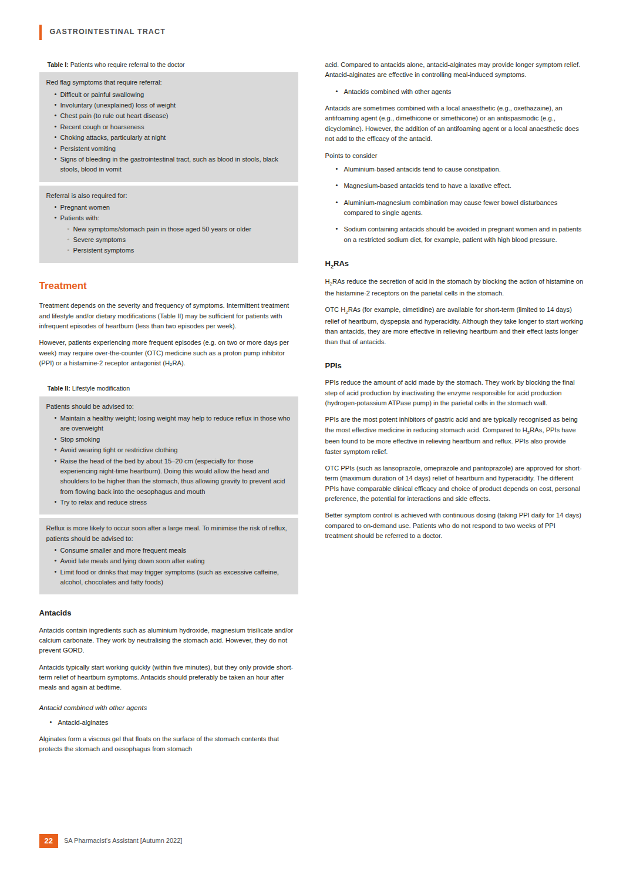Gastrointestinal Tract
Table I: Patients who require referral to the doctor
Red flag symptoms that require referral:
Difficult or painful swallowing
Involuntary (unexplained) loss of weight
Chest pain (to rule out heart disease)
Recent cough or hoarseness
Choking attacks, particularly at night
Persistent vomiting
Signs of bleeding in the gastrointestinal tract, such as blood in stools, black stools, blood in vomit
Referral is also required for:
Pregnant women
Patients with:
New symptoms/stomach pain in those aged 50 years or older
Severe symptoms
Persistent symptoms
Treatment
Treatment depends on the severity and frequency of symptoms. Intermittent treatment and lifestyle and/or dietary modifications (Table II) may be sufficient for patients with infrequent episodes of heartburn (less than two episodes per week).
However, patients experiencing more frequent episodes (e.g. on two or more days per week) may require over-the-counter (OTC) medicine such as a proton pump inhibitor (PPI) or a histamine-2 receptor antagonist (H₂RA).
Table II: Lifestyle modification
Patients should be advised to:
Maintain a healthy weight; losing weight may help to reduce reflux in those who are overweight
Stop smoking
Avoid wearing tight or restrictive clothing
Raise the head of the bed by about 15–20 cm (especially for those experiencing night-time heartburn). Doing this would allow the head and shoulders to be higher than the stomach, thus allowing gravity to prevent acid from flowing back into the oesophagus and mouth
Try to relax and reduce stress
Reflux is more likely to occur soon after a large meal. To minimise the risk of reflux, patients should be advised to:
Consume smaller and more frequent meals
Avoid late meals and lying down soon after eating
Limit food or drinks that may trigger symptoms (such as excessive caffeine, alcohol, chocolates and fatty foods)
Antacids
Antacids contain ingredients such as aluminium hydroxide, magnesium trisilicate and/or calcium carbonate. They work by neutralising the stomach acid. However, they do not prevent GORD.
Antacids typically start working quickly (within five minutes), but they only provide short-term relief of heartburn symptoms. Antacids should preferably be taken an hour after meals and again at bedtime.
Antacid combined with other agents
Antacid-alginates
Alginates form a viscous gel that floats on the surface of the stomach contents that protects the stomach and oesophagus from stomach
acid. Compared to antacids alone, antacid-alginates may provide longer symptom relief. Antacid-alginates are effective in controlling meal-induced symptoms.
Antacids combined with other agents
Antacids are sometimes combined with a local anaesthetic (e.g., oxethazaine), an antifoaming agent (e.g., dimethicone or simethicone) or an antispasmodic (e.g., dicyclomine). However, the addition of an antifoaming agent or a local anaesthetic does not add to the efficacy of the antacid.
Points to consider
Aluminium-based antacids tend to cause constipation.
Magnesium-based antacids tend to have a laxative effect.
Aluminium-magnesium combination may cause fewer bowel disturbances compared to single agents.
Sodium containing antacids should be avoided in pregnant women and in patients on a restricted sodium diet, for example, patient with high blood pressure.
H2RAs
H2RAs reduce the secretion of acid in the stomach by blocking the action of histamine on the histamine-2 receptors on the parietal cells in the stomach.
OTC H2RAs (for example, cimetidine) are available for short-term (limited to 14 days) relief of heartburn, dyspepsia and hyperacidity. Although they take longer to start working than antacids, they are more effective in relieving heartburn and their effect lasts longer than that of antacids.
PPIs
PPIs reduce the amount of acid made by the stomach. They work by blocking the final step of acid production by inactivating the enzyme responsible for acid production (hydrogen-potassium ATPase pump) in the parietal cells in the stomach wall.
PPIs are the most potent inhibitors of gastric acid and are typically recognised as being the most effective medicine in reducing stomach acid. Compared to H2RAs, PPIs have been found to be more effective in relieving heartburn and reflux. PPIs also provide faster symptom relief.
OTC PPIs (such as lansoprazole, omeprazole and pantoprazole) are approved for short-term (maximum duration of 14 days) relief of heartburn and hyperacidity. The different PPIs have comparable clinical efficacy and choice of product depends on cost, personal preference, the potential for interactions and side effects.
Better symptom control is achieved with continuous dosing (taking PPI daily for 14 days) compared to on-demand use. Patients who do not respond to two weeks of PPI treatment should be referred to a doctor.
22
SA Pharmacist's Assistant [Autumn 2022]